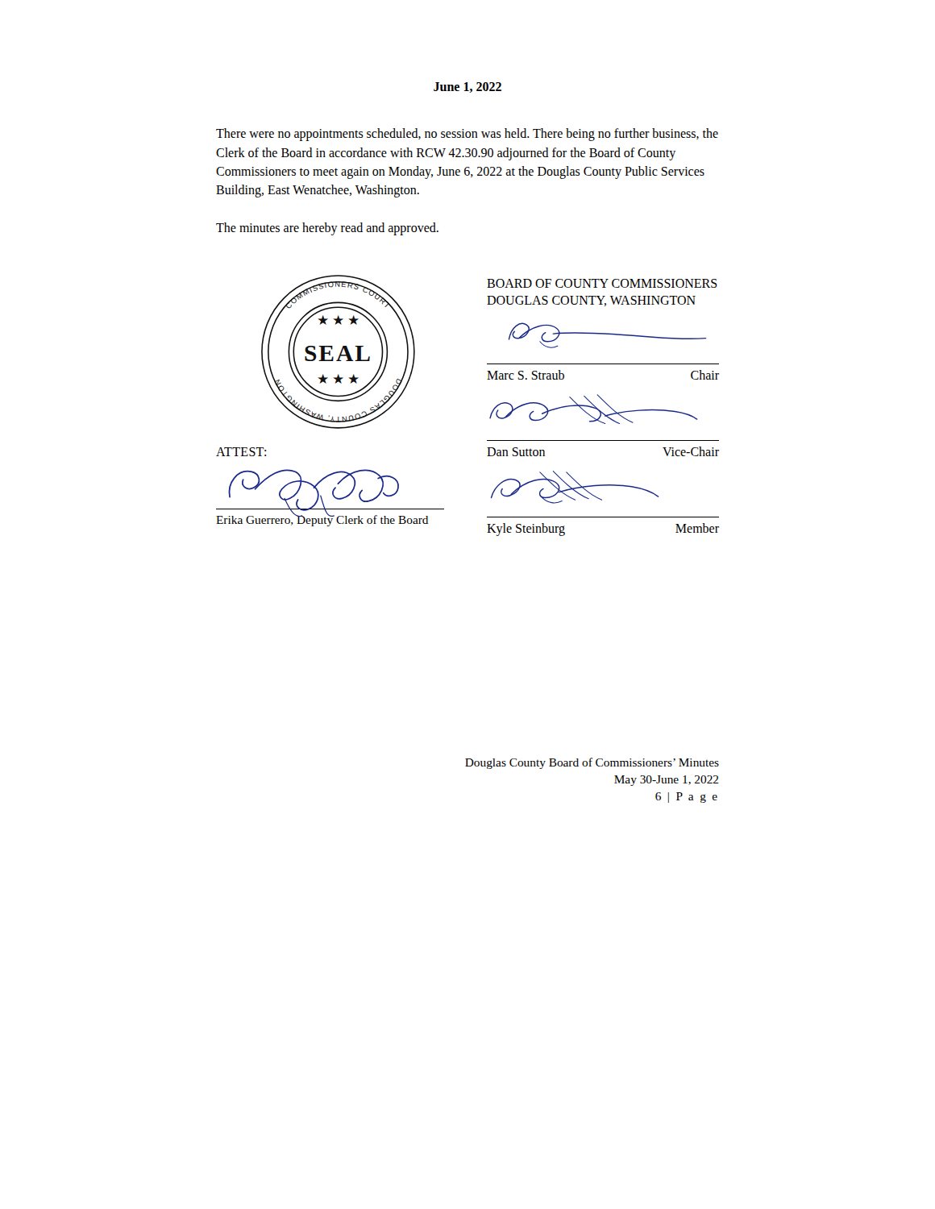June 1, 2022
There were no appointments scheduled, no session was held. There being no further business, the Clerk of the Board in accordance with RCW 42.30.90 adjourned for the Board of County Commissioners to meet again on Monday, June 6, 2022 at the Douglas County Public Services Building, East Wenatchee, Washington.
The minutes are hereby read and approved.
COMMISSIONERS COURT DOUGLAS COUNTY, WASHINGTON ★ ★ ★ SEAL ★ ★ ★
ATTEST:
Erika Guerrero, Deputy Clerk of the Board
BOARD OF COUNTY COMMISSIONERS
DOUGLAS COUNTY, WASHINGTON
Marc S. Straub Chair
Dan Sutton Vice-Chair
Kyle Steinburg Member
Douglas County Board of Commissioners’ Minutes
May 30-June 1, 2022
6 | P a g e